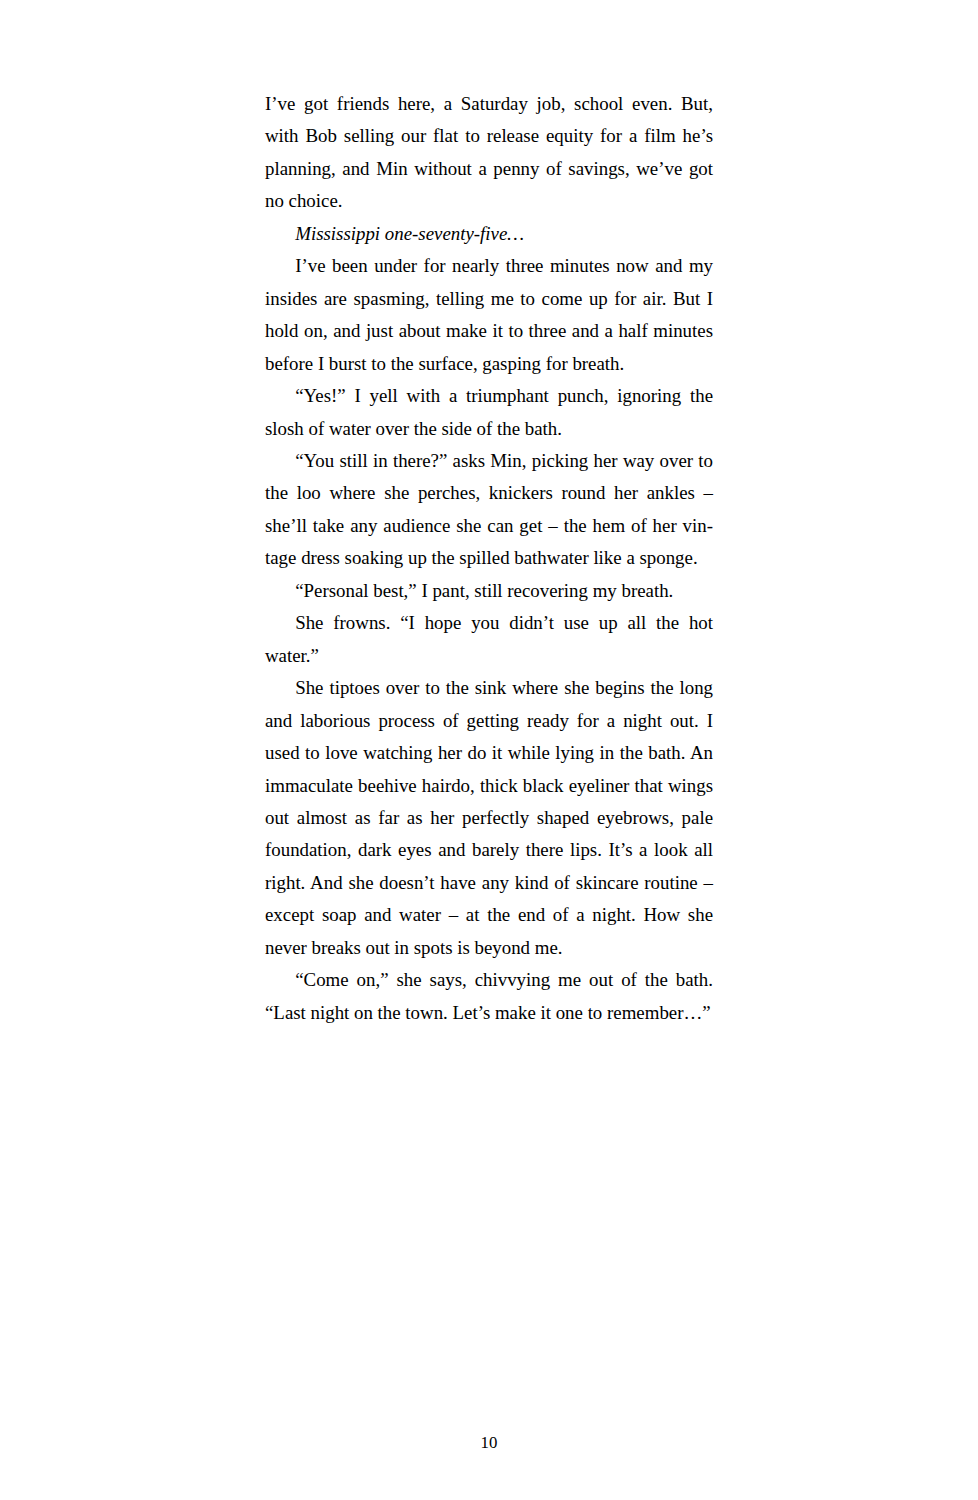I’ve got friends here, a Saturday job, school even. But, with Bob selling our flat to release equity for a film he’s planning, and Min without a penny of savings, we’ve got no choice.
Mississippi one-seventy-five…
I’ve been under for nearly three minutes now and my insides are spasming, telling me to come up for air. But I hold on, and just about make it to three and a half minutes before I burst to the surface, gasping for breath.
“Yes!” I yell with a triumphant punch, ignoring the slosh of water over the side of the bath.
“You still in there?” asks Min, picking her way over to the loo where she perches, knickers round her ankles – she’ll take any audience she can get – the hem of her vintage dress soaking up the spilled bathwater like a sponge.
“Personal best,” I pant, still recovering my breath.
She frowns. “I hope you didn’t use up all the hot water.”
She tiptoes over to the sink where she begins the long and laborious process of getting ready for a night out. I used to love watching her do it while lying in the bath. An immaculate beehive hairdo, thick black eyeliner that wings out almost as far as her perfectly shaped eyebrows, pale foundation, dark eyes and barely there lips. It’s a look all right. And she doesn’t have any kind of skincare routine – except soap and water – at the end of a night. How she never breaks out in spots is beyond me.
“Come on,” she says, chivvying me out of the bath. “Last night on the town. Let’s make it one to remember…”
10